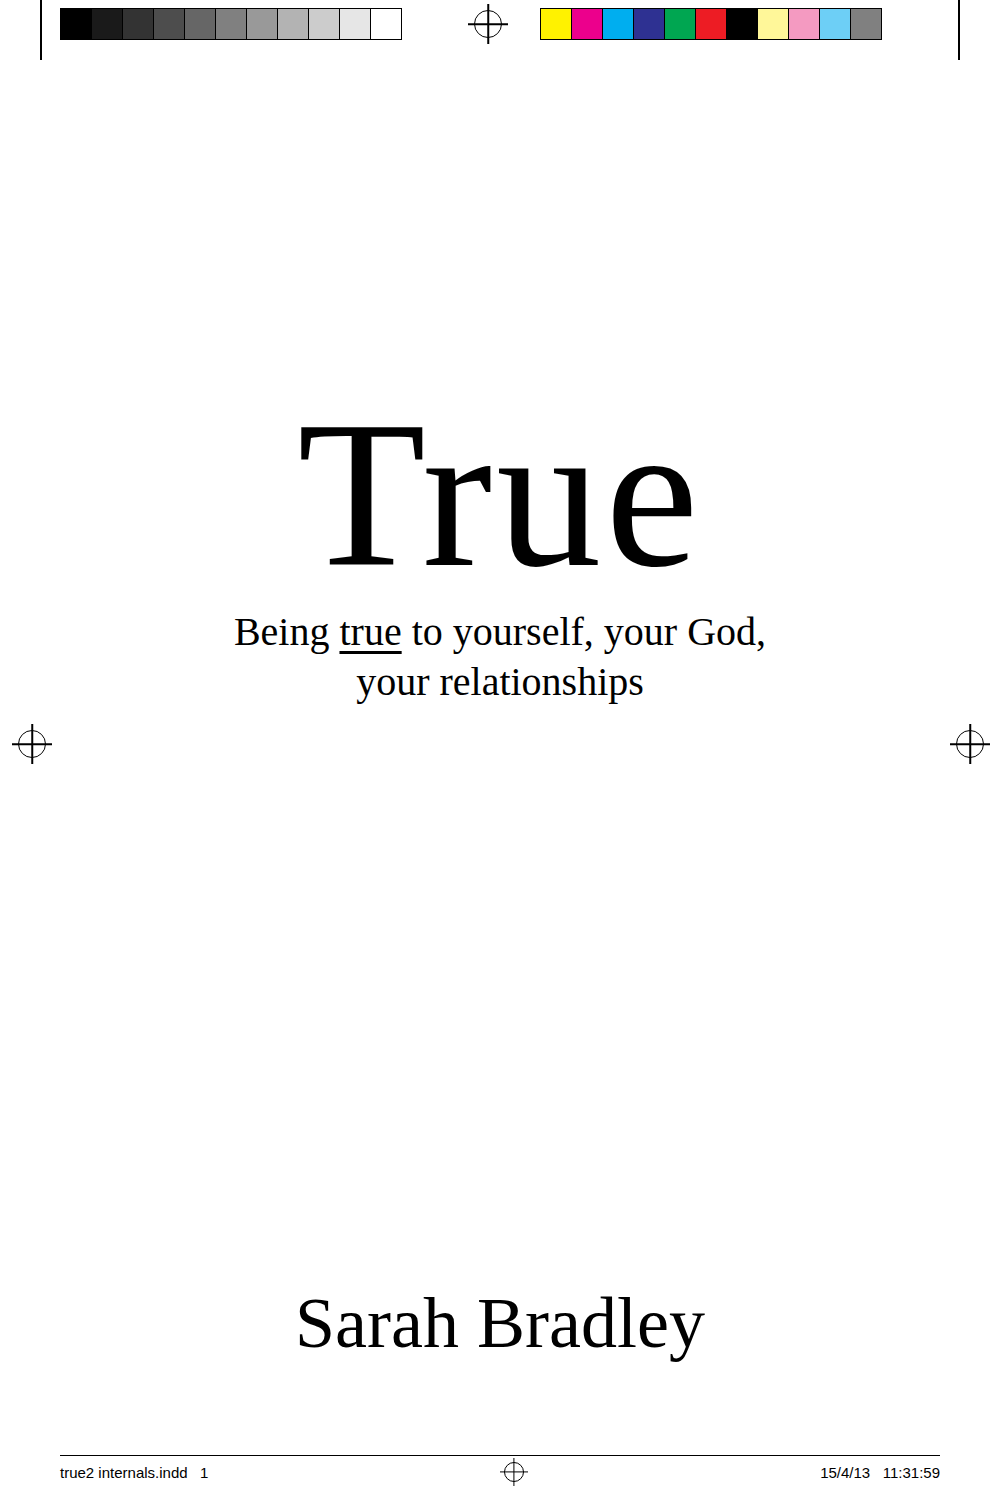True
Being true to yourself, your God, your relationships
Sarah Bradley
true2 internals.indd 1 15/4/13 11:31:59